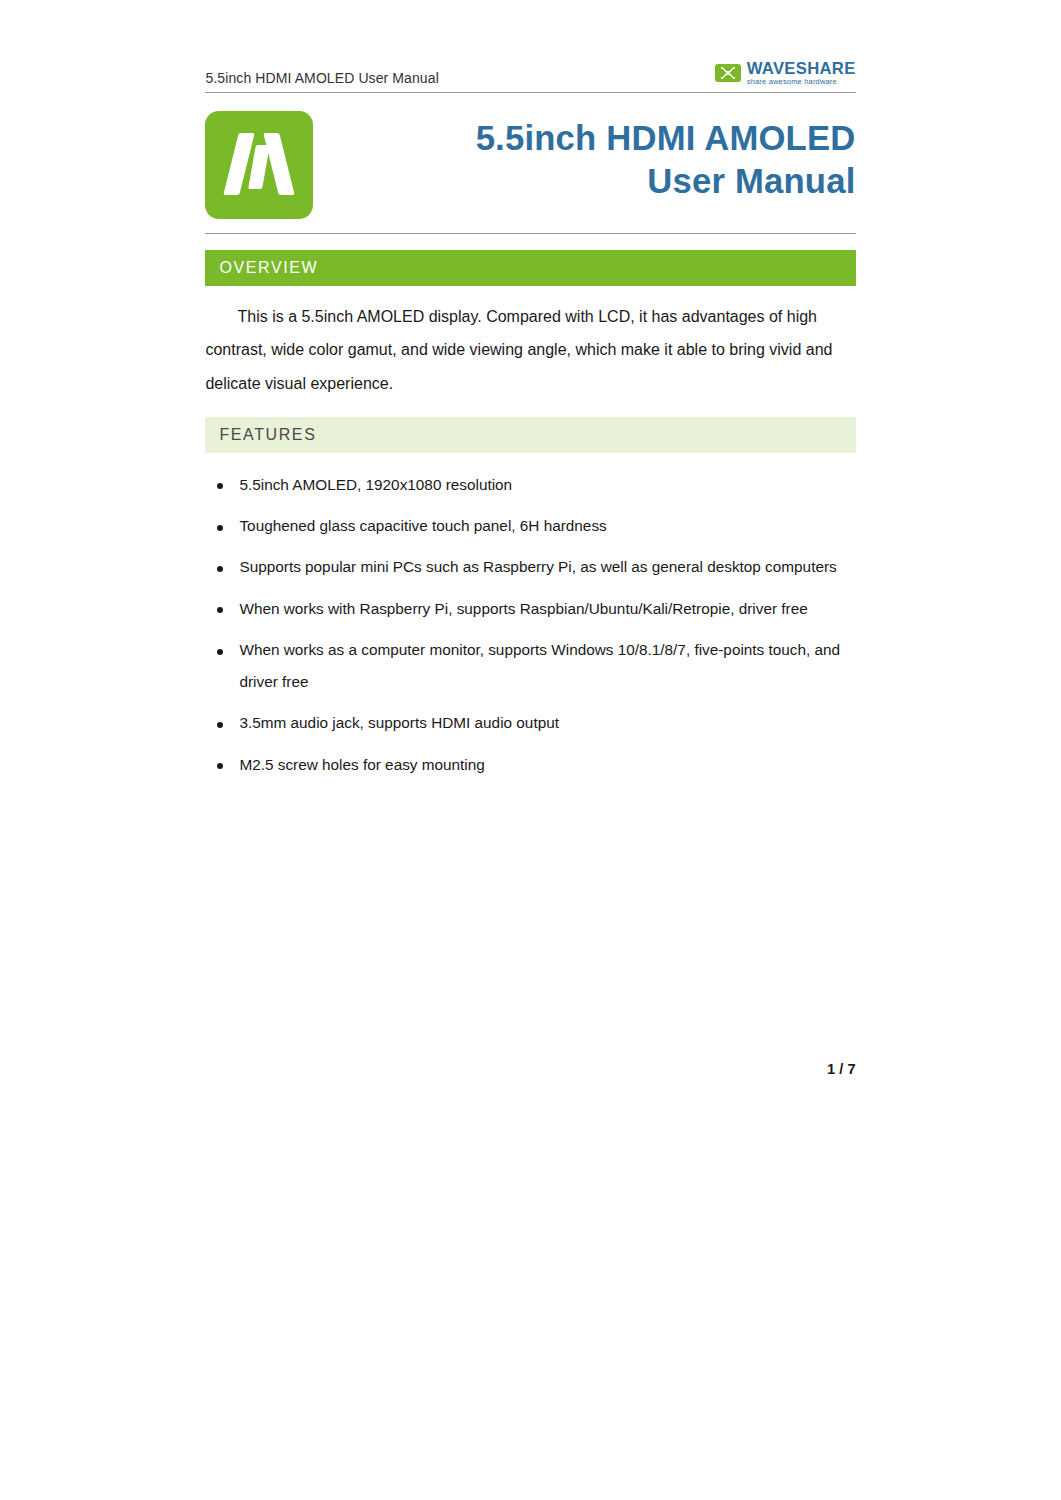5.5inch HDMI AMOLED User Manual
WAVESHARE
share awesome hardware
5.5inch HDMI AMOLED
User Manual
OVERVIEW
This is a 5.5inch AMOLED display. Compared with LCD, it has advantages of high contrast, wide color gamut, and wide viewing angle, which make it able to bring vivid and delicate visual experience.
FEATURES
5.5inch AMOLED, 1920x1080 resolution
Toughened glass capacitive touch panel, 6H hardness
Supports popular mini PCs such as Raspberry Pi, as well as general desktop computers
When works with Raspberry Pi, supports Raspbian/Ubuntu/Kali/Retropie, driver free
When works as a computer monitor, supports Windows 10/8.1/8/7, five-points touch, and driver free
3.5mm audio jack, supports HDMI audio output
M2.5 screw holes for easy mounting
1 / 7